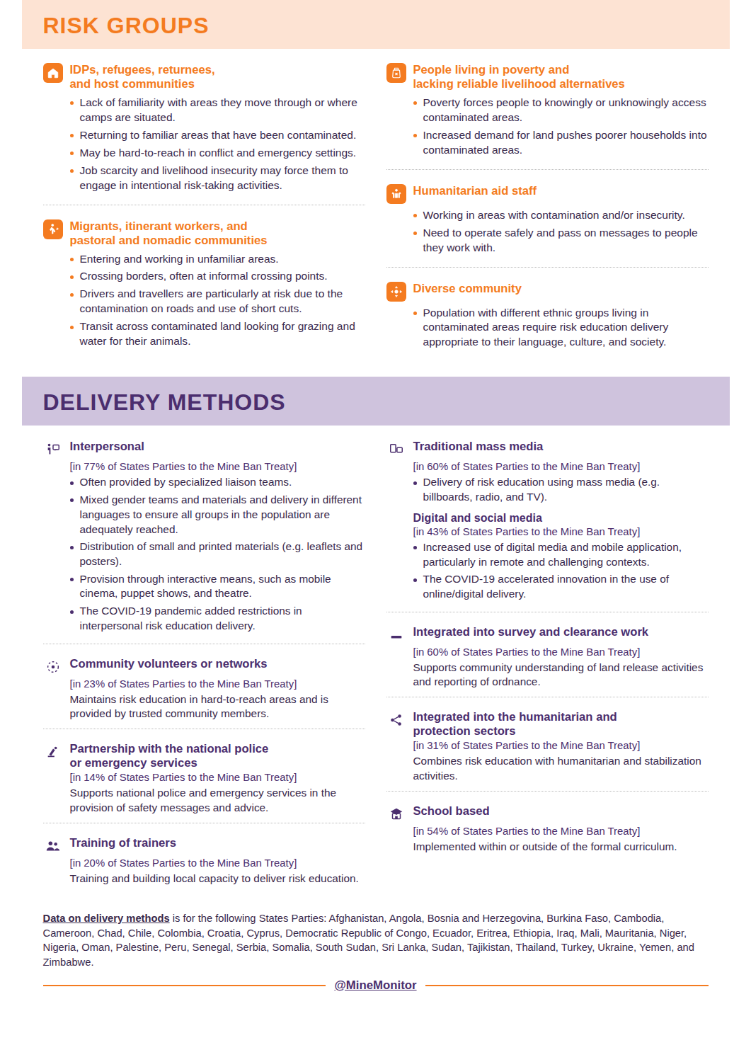RISK GROUPS
IDPs, refugees, returnees,
and host communities
Lack of familiarity with areas they move through or where camps are situated.
Returning to familiar areas that have been contaminated.
May be hard-to-reach in conflict and emergency settings.
Job scarcity and livelihood insecurity may force them to engage in intentional risk-taking activities.
Migrants, itinerant workers, and
pastoral and nomadic communities
Entering and working in unfamiliar areas.
Crossing borders, often at informal crossing points.
Drivers and travellers are particularly at risk due to the contamination on roads and use of short cuts.
Transit across contaminated land looking for grazing and water for their animals.
People living in poverty and
lacking reliable livelihood alternatives
Poverty forces people to knowingly or unknowingly access contaminated areas.
Increased demand for land pushes poorer households into contaminated areas.
Humanitarian aid staff
Working in areas with contamination and/or insecurity.
Need to operate safely and pass on messages to people they work with.
Diverse community
Population with different ethnic groups living in contaminated areas require risk education delivery appropriate to their language, culture, and society.
DELIVERY METHODS
Interpersonal
[in 77% of States Parties to the Mine Ban Treaty]
Often provided by specialized liaison teams.
Mixed gender teams and materials and delivery in different languages to ensure all groups in the population are adequately reached.
Distribution of small and printed materials (e.g. leaflets and posters).
Provision through interactive means, such as mobile cinema, puppet shows, and theatre.
The COVID-19 pandemic added restrictions in interpersonal risk education delivery.
Community volunteers or networks
[in 23% of States Parties to the Mine Ban Treaty]
Maintains risk education in hard-to-reach areas and is provided by trusted community members.
Partnership with the national police
or emergency services
[in 14% of States Parties to the Mine Ban Treaty]
Supports national police and emergency services in the provision of safety messages and advice.
Training of trainers
[in 20% of States Parties to the Mine Ban Treaty]
Training and building local capacity to deliver risk education.
Traditional mass media
[in 60% of States Parties to the Mine Ban Treaty]
Delivery of risk education using mass media (e.g. billboards, radio, and TV).
Digital and social media
[in 43% of States Parties to the Mine Ban Treaty]
Increased use of digital media and mobile application, particularly in remote and challenging contexts.
The COVID-19 accelerated innovation in the use of online/digital delivery.
Integrated into survey and clearance work
[in 60% of States Parties to the Mine Ban Treaty]
Supports community understanding of land release activities and reporting of ordnance.
Integrated into the humanitarian and
protection sectors
[in 31% of States Parties to the Mine Ban Treaty]
Combines risk education with humanitarian and stabilization activities.
School based
[in 54% of States Parties to the Mine Ban Treaty]
Implemented within or outside of the formal curriculum.
Data on delivery methods is for the following States Parties: Afghanistan, Angola, Bosnia and Herzegovina, Burkina Faso, Cambodia, Cameroon, Chad, Chile, Colombia, Croatia, Cyprus, Democratic Republic of Congo, Ecuador, Eritrea, Ethiopia, Iraq, Mali, Mauritania, Niger, Nigeria, Oman, Palestine, Peru, Senegal, Serbia, Somalia, South Sudan, Sri Lanka, Sudan, Tajikistan, Thailand, Turkey, Ukraine, Yemen, and Zimbabwe.
@MineMonitor